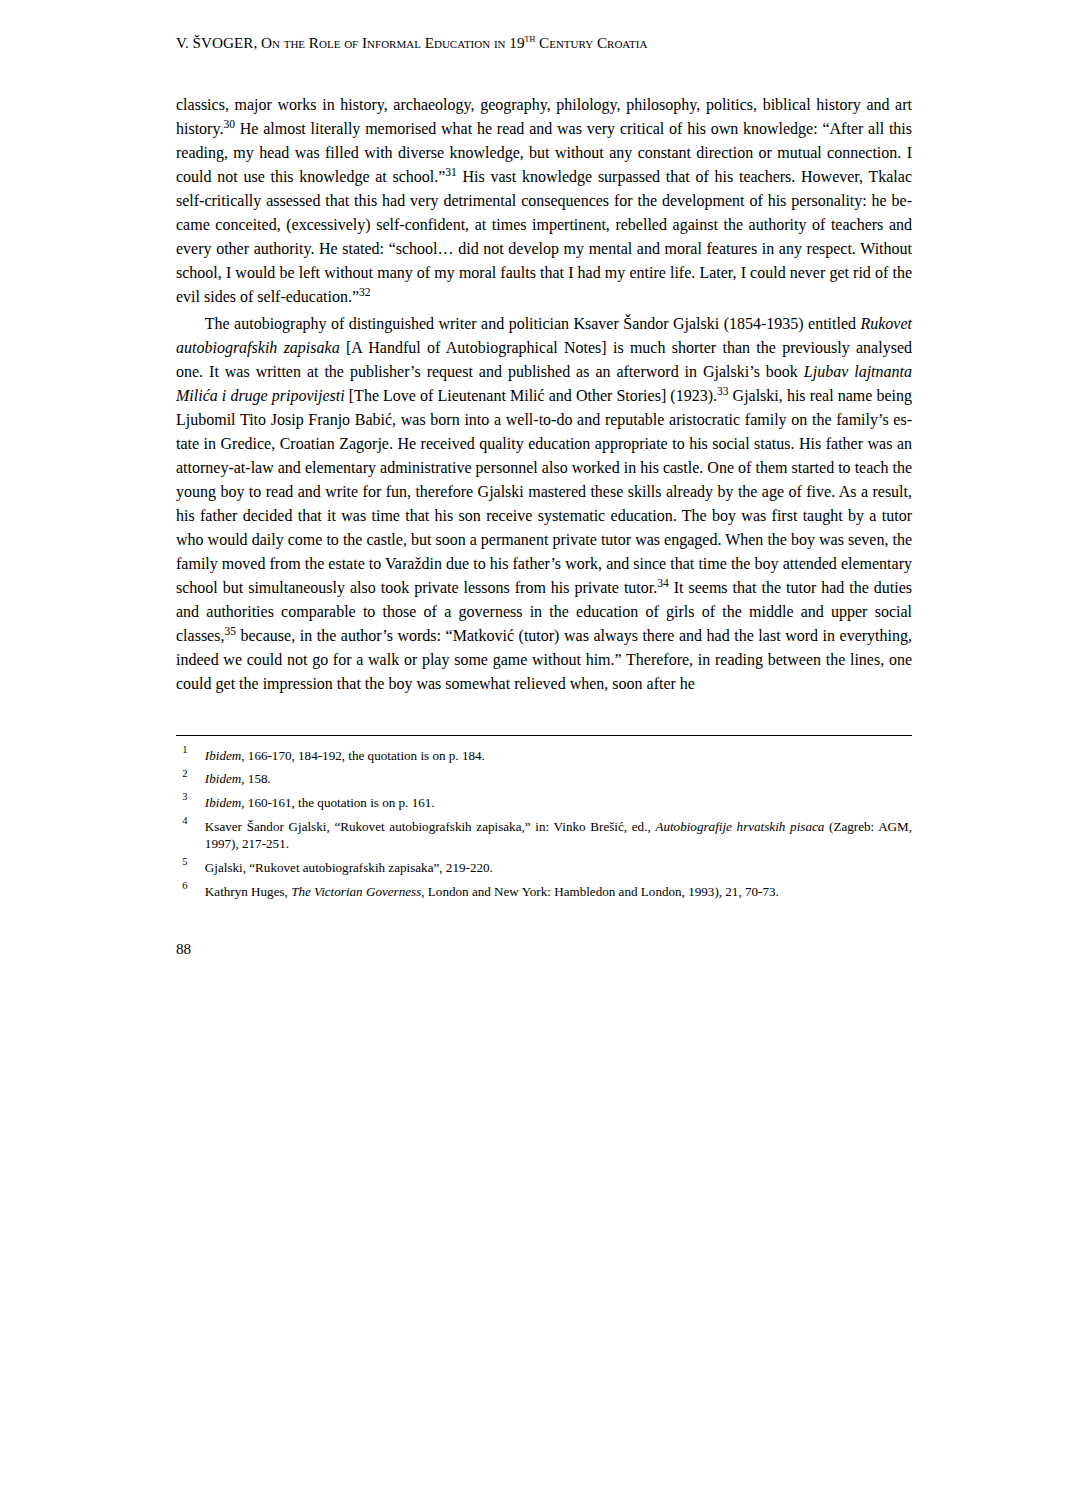V. ŠVOGER, On the Role of Informal Education in 19th Century Croatia
classics, major works in history, archaeology, geography, philology, philosophy, politics, biblical history and art history.30 He almost literally memorised what he read and was very critical of his own knowledge: “After all this reading, my head was filled with diverse knowledge, but without any constant direction or mutual connection. I could not use this knowledge at school.”31 His vast knowledge surpassed that of his teachers. However, Tkalac self-critically assessed that this had very detrimental consequences for the development of his personality: he became conceited, (excessively) self-confident, at times impertinent, rebelled against the authority of teachers and every other authority. He stated: “school… did not develop my mental and moral features in any respect. Without school, I would be left without many of my moral faults that I had my entire life. Later, I could never get rid of the evil sides of self-education.”32
The autobiography of distinguished writer and politician Ksaver Šandor Gjalski (1854-1935) entitled Rukovet autobiografskih zapisaka [A Handful of Autobiographical Notes] is much shorter than the previously analysed one. It was written at the publisher’s request and published as an afterword in Gjalski’s book Ljubav lajtnanta Milića i druge pripovijesti [The Love of Lieutenant Milić and Other Stories] (1923).33 Gjalski, his real name being Ljubomil Tito Josip Franjo Babić, was born into a well-to-do and reputable aristocratic family on the family’s estate in Gredice, Croatian Zagorje. He received quality education appropriate to his social status. His father was an attorney-at-law and elementary administrative personnel also worked in his castle. One of them started to teach the young boy to read and write for fun, therefore Gjalski mastered these skills already by the age of five. As a result, his father decided that it was time that his son receive systematic education. The boy was first taught by a tutor who would daily come to the castle, but soon a permanent private tutor was engaged. When the boy was seven, the family moved from the estate to Varaždin due to his father’s work, and since that time the boy attended elementary school but simultaneously also took private lessons from his private tutor.34 It seems that the tutor had the duties and authorities comparable to those of a governess in the education of girls of the middle and upper social classes,35 because, in the author’s words: “Matković (tutor) was always there and had the last word in everything, indeed we could not go for a walk or play some game without him.” Therefore, in reading between the lines, one could get the impression that the boy was somewhat relieved when, soon after he
Ibidem, 166-170, 184-192, the quotation is on p. 184.
Ibidem, 158.
Ibidem, 160-161, the quotation is on p. 161.
Ksaver Šandor Gjalski, “Rukovet autobiografskih zapisaka,” in: Vinko Brešić, ed., Autobiografije hrvatskih pisaca (Zagreb: AGM, 1997), 217-251.
Gjalski, “Rukovet autobiografskih zapisaka”, 219-220.
Kathryn Huges, The Victorian Governess, London and New York: Hambledon and London, 1993), 21, 70-73.
88